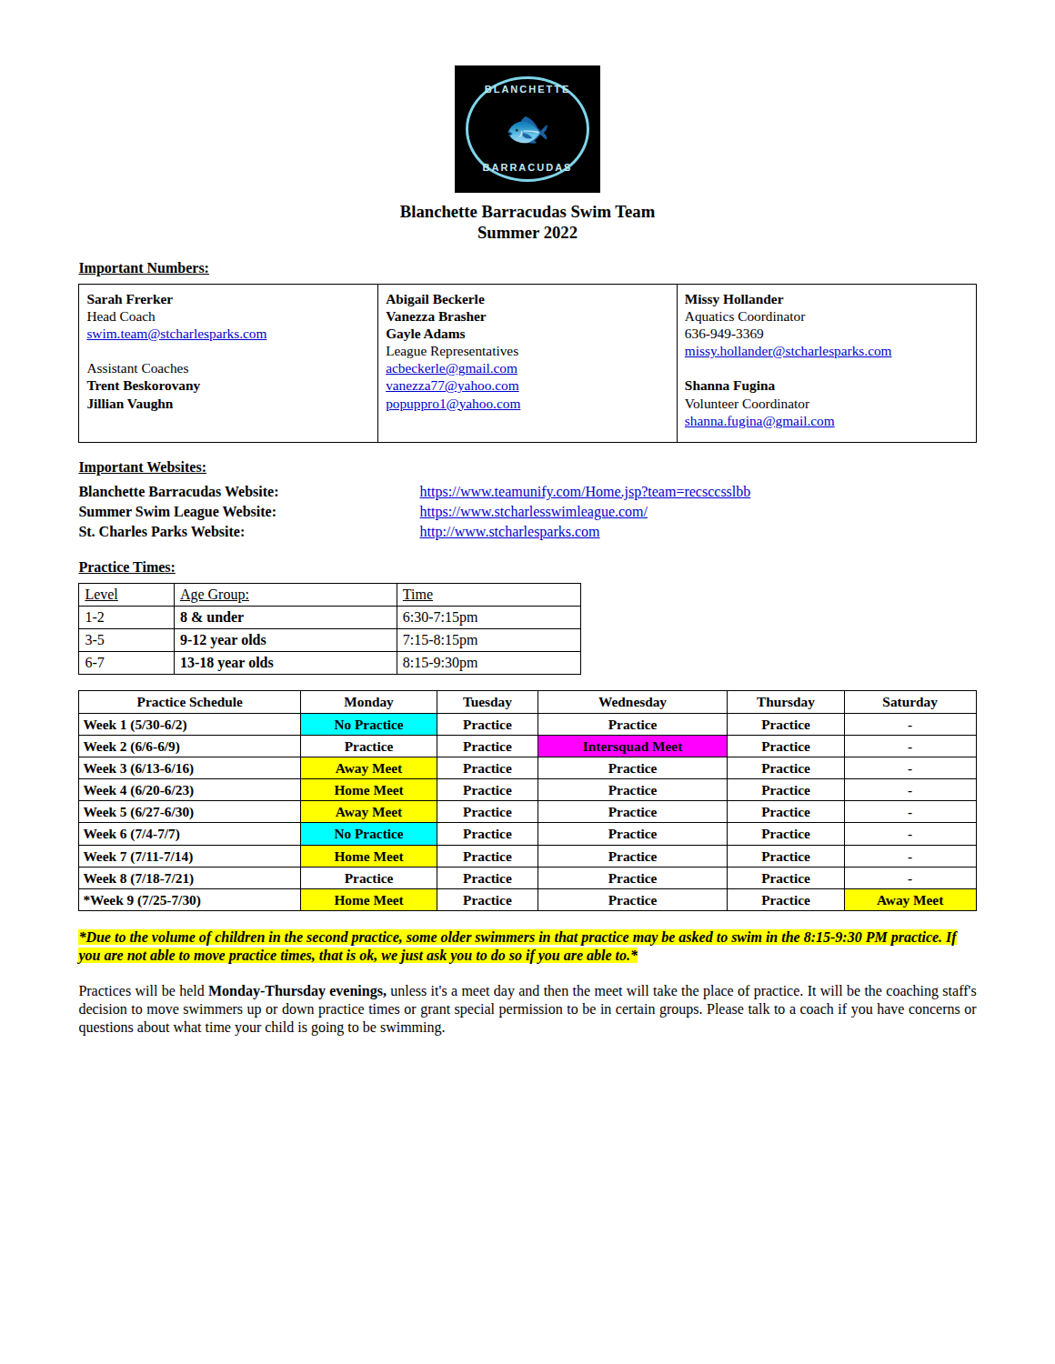BLANCHETTE
🐟
BARRACUDAS
Blanchette Barracudas Swim TeamSummer 2022
Important Numbers:
| Sarah Frerker Head Coach swim.team@stcharlesparks.com Assistant Coaches Trent Beskorovany Jillian Vaughn | Abigail Beckerle Vanezza Brasher Gayle Adams League Representatives acbeckerle@gmail.com vanezza77@yahoo.com popuppro1@yahoo.com | Missy Hollander Aquatics Coordinator 636-949-3369 missy.hollander@stcharlesparks.com Shanna Fugina Volunteer Coordinator shanna.fugina@gmail.com |
Important Websites:
| Blanchette Barracudas Website: | https://www.teamunify.com/Home.jsp?team=recsccsslbb |
| Summer Swim League Website: | https://www.stcharlesswimleague.com/ |
| St. Charles Parks Website: | http://www.stcharlesparks.com |
Practice Times:
| Level | Age Group: | Time |
| --- | --- | --- |
| 1-2 | 8 & under | 6:30-7:15pm |
| 3-5 | 9-12 year olds | 7:15-8:15pm |
| 6-7 | 13-18 year olds | 8:15-9:30pm |
| Practice Schedule | Monday | Tuesday | Wednesday | Thursday | Saturday |
| --- | --- | --- | --- | --- | --- |
| Week 1 (5/30-6/2) | No Practice | Practice | Practice | Practice | - |
| Week 2 (6/6-6/9) | Practice | Practice | Intersquad Meet | Practice | - |
| Week 3 (6/13-6/16) | Away Meet | Practice | Practice | Practice | - |
| Week 4 (6/20-6/23) | Home Meet | Practice | Practice | Practice | - |
| Week 5 (6/27-6/30) | Away Meet | Practice | Practice | Practice | - |
| Week 6 (7/4-7/7) | No Practice | Practice | Practice | Practice | - |
| Week 7 (7/11-7/14) | Home Meet | Practice | Practice | Practice | - |
| Week 8 (7/18-7/21) | Practice | Practice | Practice | Practice | - |
| *Week 9 (7/25-7/30) | Home Meet | Practice | Practice | Practice | Away Meet |
*Due to the volume of children in the second practice, some older swimmers in that practice may be asked to swim in the 8:15-9:30 PM practice. If you are not able to move practice times, that is ok, we just ask you to do so if you are able to.*
Practices will be held Monday-Thursday evenings, unless it's a meet day and then the meet will take the place of practice. It will be the coaching staff's decision to move swimmers up or down practice times or grant special permission to be in certain groups. Please talk to a coach if you have concerns or questions about what time your child is going to be swimming.